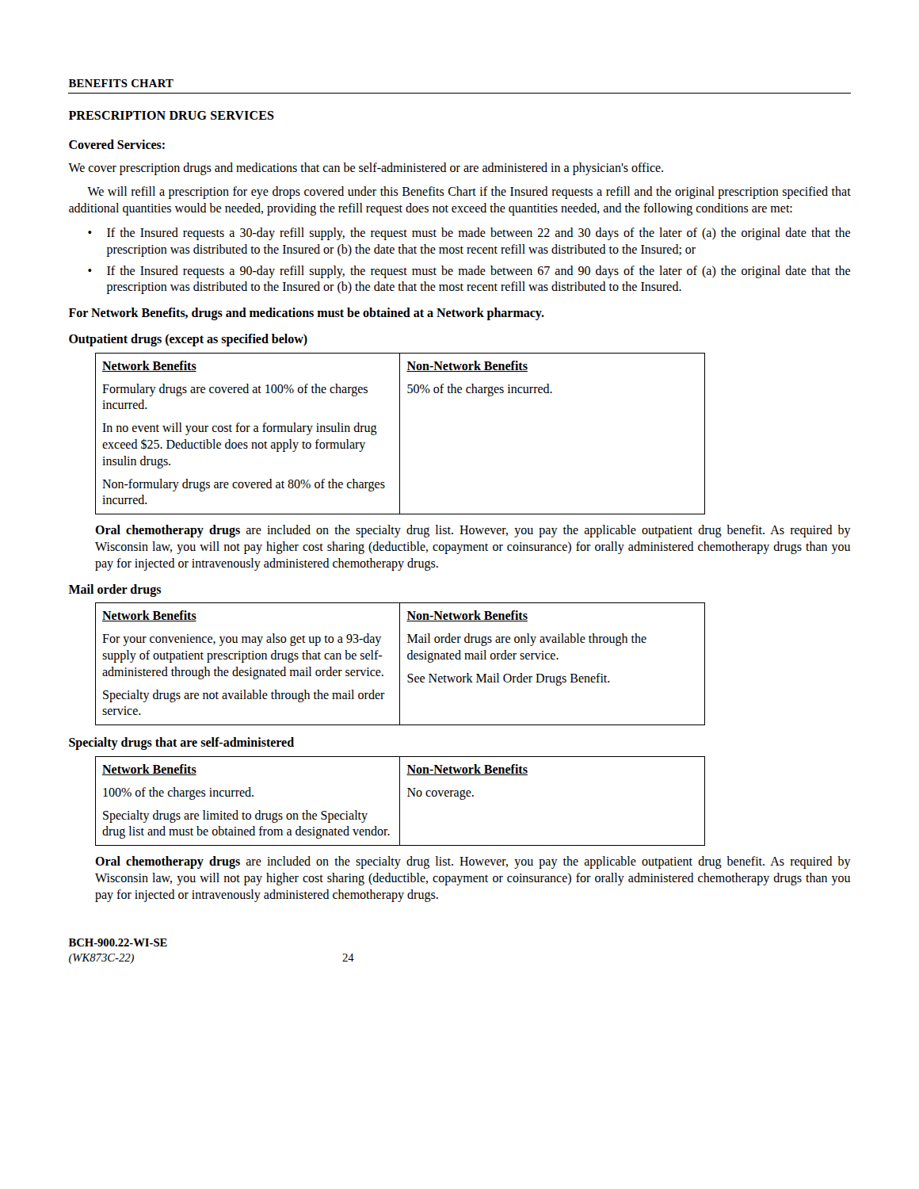BENEFITS CHART
PRESCRIPTION DRUG SERVICES
Covered Services:
We cover prescription drugs and medications that can be self-administered or are administered in a physician's office.
We will refill a prescription for eye drops covered under this Benefits Chart if the Insured requests a refill and the original prescription specified that additional quantities would be needed, providing the refill request does not exceed the quantities needed, and the following conditions are met:
If the Insured requests a 30-day refill supply, the request must be made between 22 and 30 days of the later of (a) the original date that the prescription was distributed to the Insured or (b) the date that the most recent refill was distributed to the Insured; or
If the Insured requests a 90-day refill supply, the request must be made between 67 and 90 days of the later of (a) the original date that the prescription was distributed to the Insured or (b) the date that the most recent refill was distributed to the Insured.
For Network Benefits, drugs and medications must be obtained at a Network pharmacy.
Outpatient drugs (except as specified below)
| Network Benefits Formulary drugs are covered at 100% of the charges incurred. In no event will your cost for a formulary insulin drug exceed $25. Deductible does not apply to formulary insulin drugs. Non-formulary drugs are covered at 80% of the charges incurred. | Non-Network Benefits 50% of the charges incurred. |
Oral chemotherapy drugs are included on the specialty drug list. However, you pay the applicable outpatient drug benefit. As required by Wisconsin law, you will not pay higher cost sharing (deductible, copayment or coinsurance) for orally administered chemotherapy drugs than you pay for injected or intravenously administered chemotherapy drugs.
Mail order drugs
| Network Benefits For your convenience, you may also get up to a 93-day supply of outpatient prescription drugs that can be self-administered through the designated mail order service. Specialty drugs are not available through the mail order service. | Non-Network Benefits Mail order drugs are only available through the designated mail order service. See Network Mail Order Drugs Benefit. |
Specialty drugs that are self-administered
| Network Benefits 100% of the charges incurred. Specialty drugs are limited to drugs on the Specialty drug list and must be obtained from a designated vendor. | Non-Network Benefits No coverage. |
Oral chemotherapy drugs are included on the specialty drug list. However, you pay the applicable outpatient drug benefit. As required by Wisconsin law, you will not pay higher cost sharing (deductible, copayment or coinsurance) for orally administered chemotherapy drugs than you pay for injected or intravenously administered chemotherapy drugs.
BCH-900.22-WI-SE
(WK873C-22)24